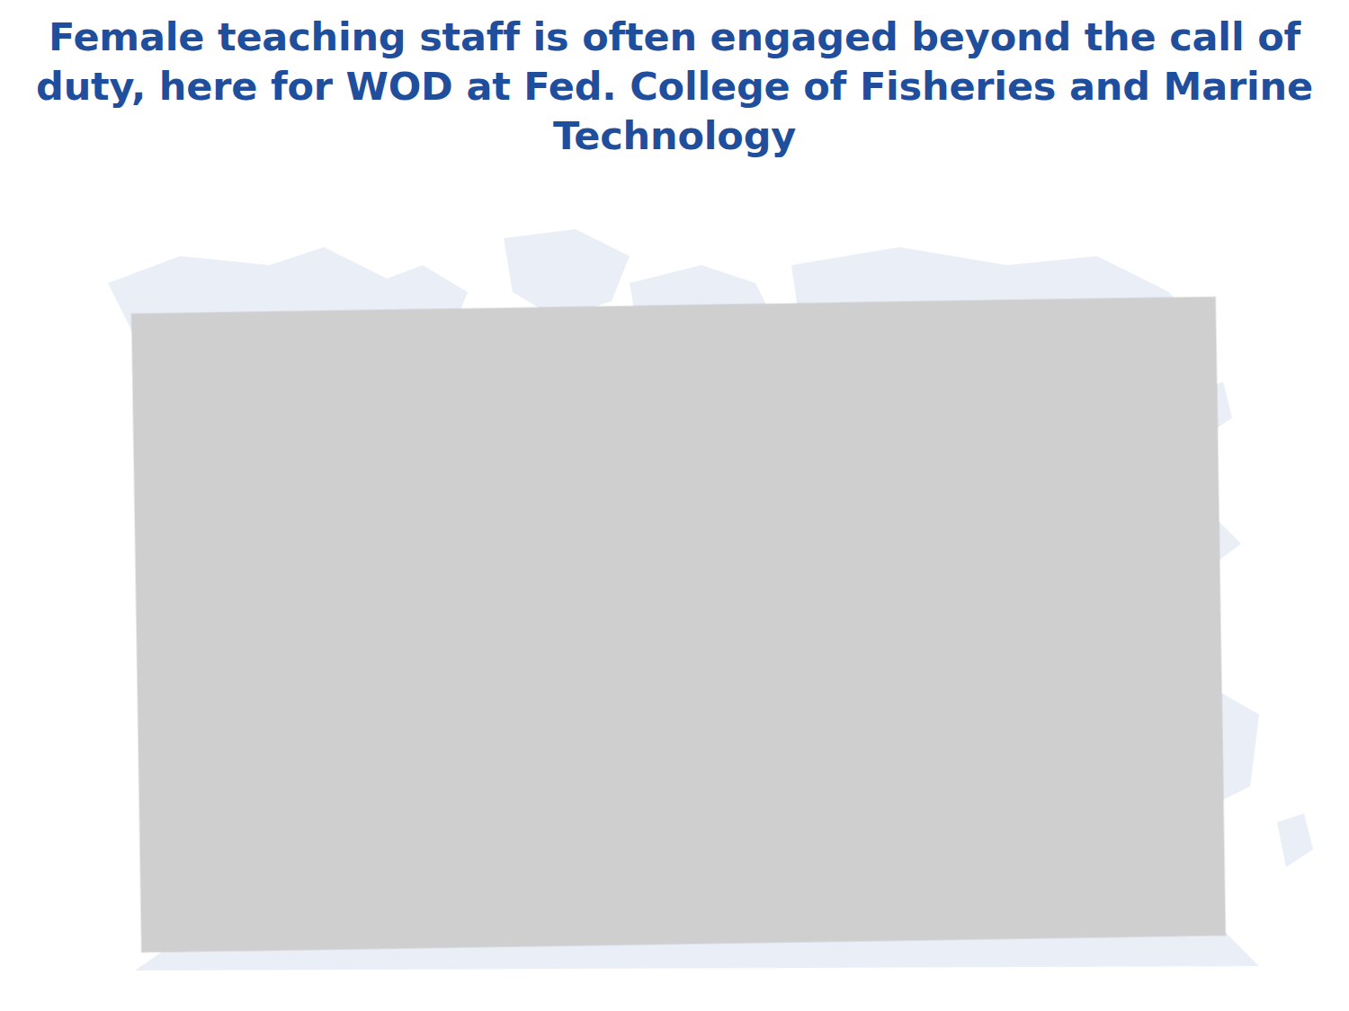Female teaching staff is often engaged beyond the call of duty, here for WOD at Fed. College of Fisheries and Marine Technology